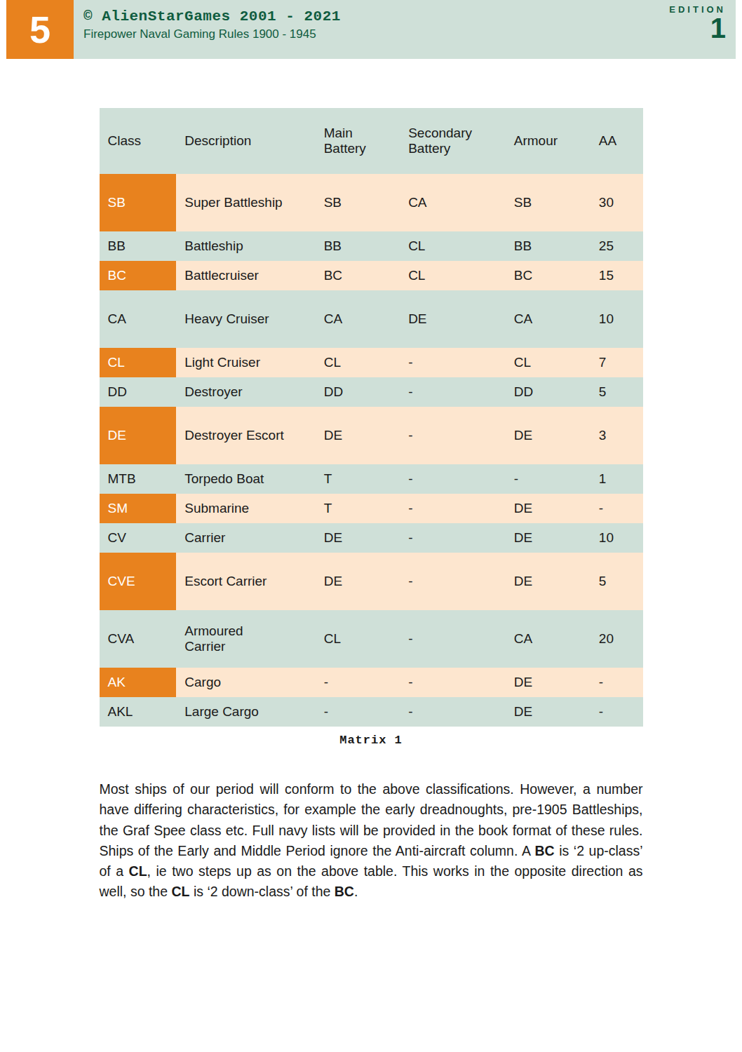5
© AlienStarGames 2001 - 2021
Firepower Naval Gaming Rules 1900 - 1945
EDITION
1
| Class | Description | Main Battery | Secondary Battery | Armour | AA |
| --- | --- | --- | --- | --- | --- |
| SB | Super Battleship | SB | CA | SB | 30 |
| BB | Battleship | BB | CL | BB | 25 |
| BC | Battlecruiser | BC | CL | BC | 15 |
| CA | Heavy Cruiser | CA | DE | CA | 10 |
| CL | Light Cruiser | CL | - | CL | 7 |
| DD | Destroyer | DD | - | DD | 5 |
| DE | Destroyer Escort | DE | - | DE | 3 |
| MTB | Torpedo Boat | T | - | - | 1 |
| SM | Submarine | T | - | DE | - |
| CV | Carrier | DE | - | DE | 10 |
| CVE | Escort Carrier | DE | - | DE | 5 |
| CVA | Armoured Carrier | CL | - | CA | 20 |
| AK | Cargo | - | - | DE | - |
| AKL | Large Cargo | - | - | DE | - |
Matrix 1
Most ships of our period will conform to the above classifications. However, a number have differing characteristics, for example the early dreadnoughts, pre-1905 Battleships, the Graf Spee class etc. Full navy lists will be provided in the book format of these rules. Ships of the Early and Middle Period ignore the Anti-aircraft column. A BC is ‘2 up-class’ of a CL, ie two steps up as on the above table. This works in the opposite direction as well, so the CL is ‘2 down-class’ of the BC.